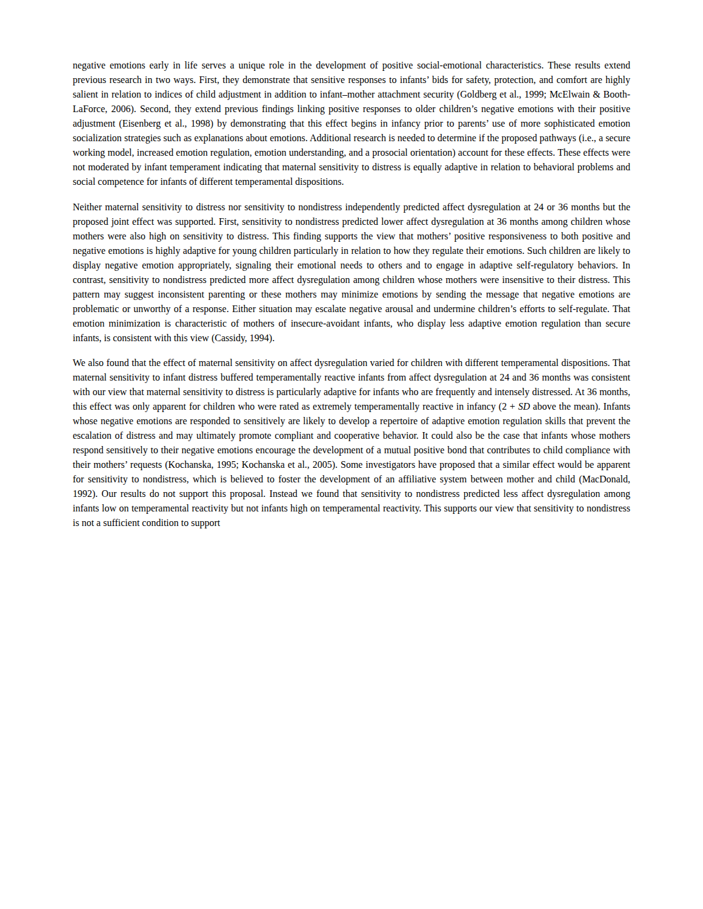negative emotions early in life serves a unique role in the development of positive social-emotional characteristics. These results extend previous research in two ways. First, they demonstrate that sensitive responses to infants’ bids for safety, protection, and comfort are highly salient in relation to indices of child adjustment in addition to infant–mother attachment security (Goldberg et al., 1999; McElwain & Booth-LaForce, 2006). Second, they extend previous findings linking positive responses to older children’s negative emotions with their positive adjustment (Eisenberg et al., 1998) by demonstrating that this effect begins in infancy prior to parents’ use of more sophisticated emotion socialization strategies such as explanations about emotions. Additional research is needed to determine if the proposed pathways (i.e., a secure working model, increased emotion regulation, emotion understanding, and a prosocial orientation) account for these effects. These effects were not moderated by infant temperament indicating that maternal sensitivity to distress is equally adaptive in relation to behavioral problems and social competence for infants of different temperamental dispositions.
Neither maternal sensitivity to distress nor sensitivity to nondistress independently predicted affect dysregulation at 24 or 36 months but the proposed joint effect was supported. First, sensitivity to nondistress predicted lower affect dysregulation at 36 months among children whose mothers were also high on sensitivity to distress. This finding supports the view that mothers’ positive responsiveness to both positive and negative emotions is highly adaptive for young children particularly in relation to how they regulate their emotions. Such children are likely to display negative emotion appropriately, signaling their emotional needs to others and to engage in adaptive self-regulatory behaviors. In contrast, sensitivity to nondistress predicted more affect dysregulation among children whose mothers were insensitive to their distress. This pattern may suggest inconsistent parenting or these mothers may minimize emotions by sending the message that negative emotions are problematic or unworthy of a response. Either situation may escalate negative arousal and undermine children’s efforts to self-regulate. That emotion minimization is characteristic of mothers of insecure-avoidant infants, who display less adaptive emotion regulation than secure infants, is consistent with this view (Cassidy, 1994).
We also found that the effect of maternal sensitivity on affect dysregulation varied for children with different temperamental dispositions. That maternal sensitivity to infant distress buffered temperamentally reactive infants from affect dysregulation at 24 and 36 months was consistent with our view that maternal sensitivity to distress is particularly adaptive for infants who are frequently and intensely distressed. At 36 months, this effect was only apparent for children who were rated as extremely temperamentally reactive in infancy (2 + SD above the mean). Infants whose negative emotions are responded to sensitively are likely to develop a repertoire of adaptive emotion regulation skills that prevent the escalation of distress and may ultimately promote compliant and cooperative behavior. It could also be the case that infants whose mothers respond sensitively to their negative emotions encourage the development of a mutual positive bond that contributes to child compliance with their mothers’ requests (Kochanska, 1995; Kochanska et al., 2005). Some investigators have proposed that a similar effect would be apparent for sensitivity to nondistress, which is believed to foster the development of an affiliative system between mother and child (MacDonald, 1992). Our results do not support this proposal. Instead we found that sensitivity to nondistress predicted less affect dysregulation among infants low on temperamental reactivity but not infants high on temperamental reactivity. This supports our view that sensitivity to nondistress is not a sufficient condition to support